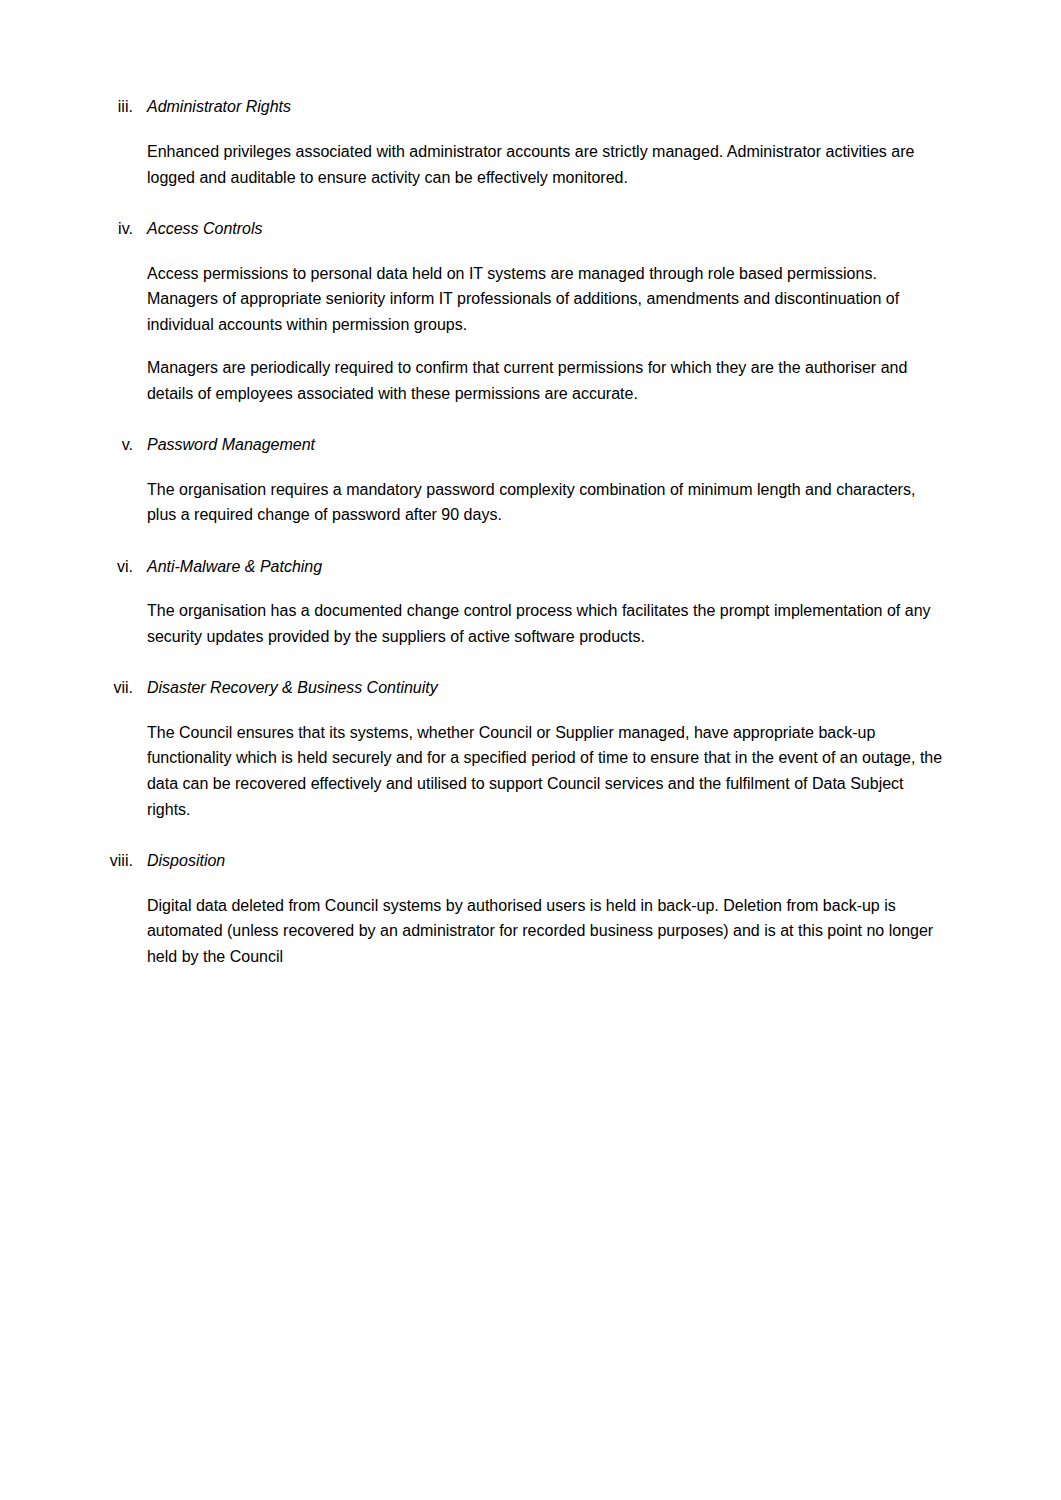Administrator Rights
Enhanced privileges associated with administrator accounts are strictly managed. Administrator activities are logged and auditable to ensure activity can be effectively monitored.
Access Controls
Access permissions to personal data held on IT systems are managed through role based permissions. Managers of appropriate seniority inform IT professionals of additions, amendments and discontinuation of individual accounts within permission groups.
Managers are periodically required to confirm that current permissions for which they are the authoriser and details of employees associated with these permissions are accurate.
Password Management
The organisation requires a mandatory password complexity combination of minimum length and characters, plus a required change of password after 90 days.
Anti-Malware & Patching
The organisation has a documented change control process which facilitates the prompt implementation of any security updates provided by the suppliers of active software products.
Disaster Recovery & Business Continuity
The Council ensures that its systems, whether Council or Supplier managed, have appropriate back-up functionality which is held securely and for a specified period of time to ensure that in the event of an outage, the data can be recovered effectively and utilised to support Council services and the fulfilment of Data Subject rights.
Disposition
Digital data deleted from Council systems by authorised users is held in back-up. Deletion from back-up is automated (unless recovered by an administrator for recorded business purposes) and is at this point no longer held by the Council